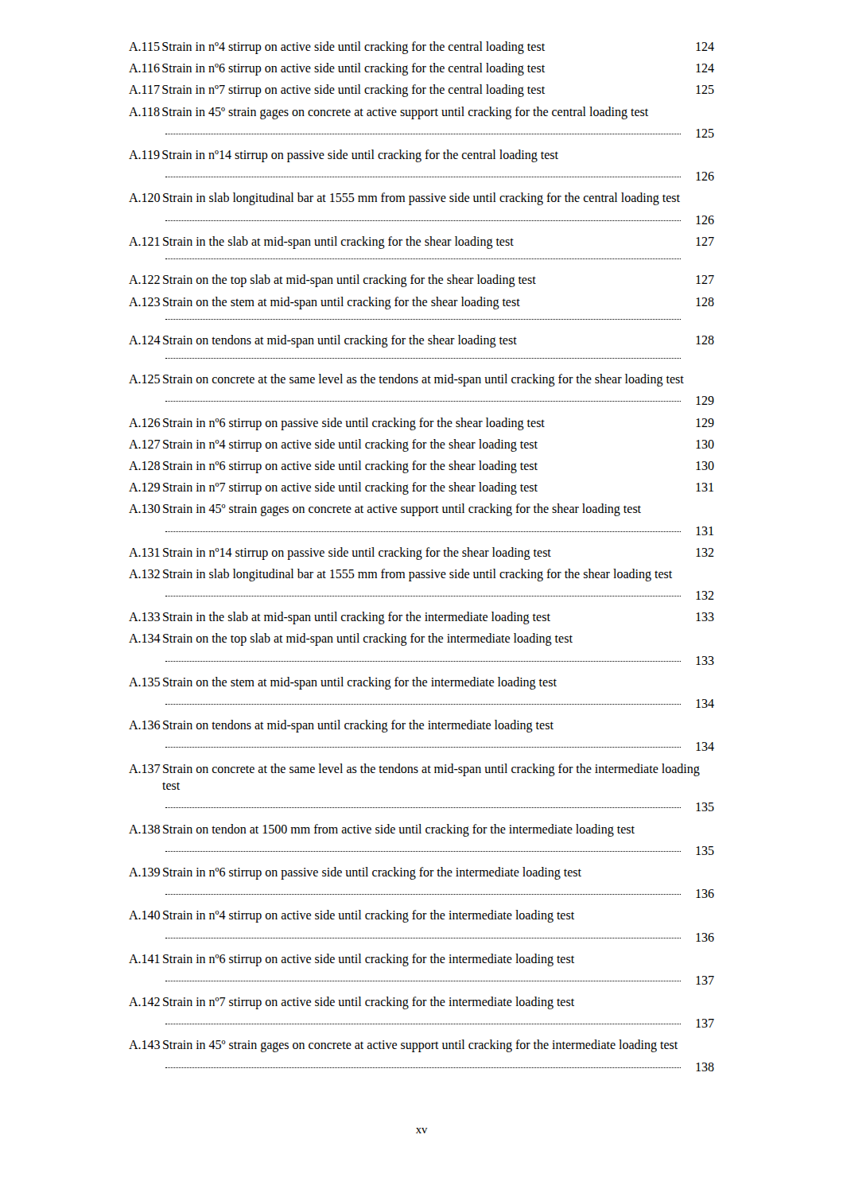A.115 Strain in nº4 stirrup on active side until cracking for the central loading test 124
A.116 Strain in nº6 stirrup on active side until cracking for the central loading test 124
A.117 Strain in nº7 stirrup on active side until cracking for the central loading test 125
A.118 Strain in 45º strain gages on concrete at active support until cracking for the central loading test
125
A.119 Strain in nº14 stirrup on passive side until cracking for the central loading test
126
A.120 Strain in slab longitudinal bar at 1555 mm from passive side until cracking for the central loading test
126
A.121 Strain in the slab at mid-span until cracking for the shear loading test 127
A.122 Strain on the top slab at mid-span until cracking for the shear loading test 127
A.123 Strain on the stem at mid-span until cracking for the shear loading test 128
A.124 Strain on tendons at mid-span until cracking for the shear loading test 128
A.125 Strain on concrete at the same level as the tendons at mid-span until cracking for the shear loading test
129
A.126 Strain in nº6 stirrup on passive side until cracking for the shear loading test 129
A.127 Strain in nº4 stirrup on active side until cracking for the shear loading test 130
A.128 Strain in nº6 stirrup on active side until cracking for the shear loading test 130
A.129 Strain in nº7 stirrup on active side until cracking for the shear loading test 131
A.130 Strain in 45º strain gages on concrete at active support until cracking for the shear loading test
131
A.131 Strain in nº14 stirrup on passive side until cracking for the shear loading test 132
A.132 Strain in slab longitudinal bar at 1555 mm from passive side until cracking for the shear loading test
132
A.133 Strain in the slab at mid-span until cracking for the intermediate loading test 133
A.134 Strain on the top slab at mid-span until cracking for the intermediate loading test
133
A.135 Strain on the stem at mid-span until cracking for the intermediate loading test
134
A.136 Strain on tendons at mid-span until cracking for the intermediate loading test
134
A.137 Strain on concrete at the same level as the tendons at mid-span until cracking for the intermediate loading test
135
A.138 Strain on tendon at 1500 mm from active side until cracking for the intermediate loading test
135
A.139 Strain in nº6 stirrup on passive side until cracking for the intermediate loading test
136
A.140 Strain in nº4 stirrup on active side until cracking for the intermediate loading test
136
A.141 Strain in nº6 stirrup on active side until cracking for the intermediate loading test
137
A.142 Strain in nº7 stirrup on active side until cracking for the intermediate loading test
137
A.143 Strain in 45º strain gages on concrete at active support until cracking for the intermediate loading test
138
xv